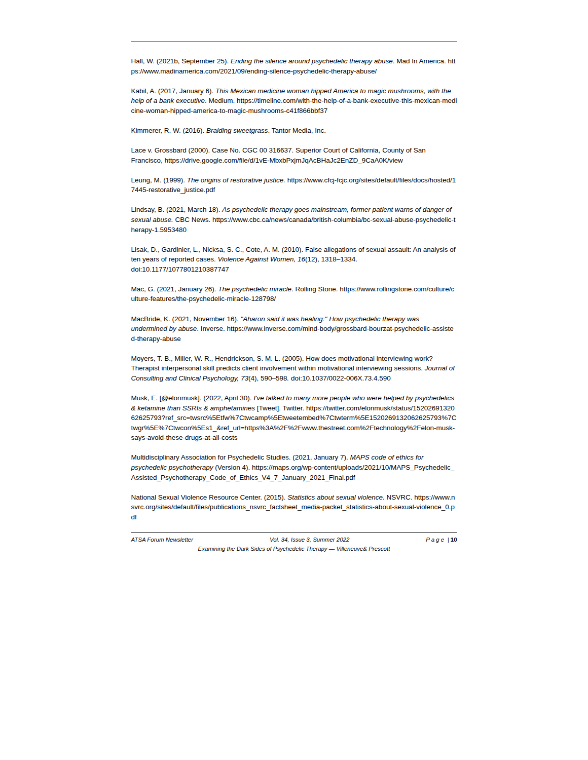Hall, W. (2021b, September 25). Ending the silence around psychedelic therapy abuse. Mad In America. https://www.madinamerica.com/2021/09/ending-silence-psychedelic-therapy-abuse/
Kabil, A. (2017, January 6). This Mexican medicine woman hipped America to magic mushrooms, with the help of a bank executive. Medium. https://timeline.com/with-the-help-of-a-bank-executive-this-mexican-medicine-woman-hipped-america-to-magic-mushrooms-c41f866bbf37
Kimmerer, R. W. (2016). Braiding sweetgrass. Tantor Media, Inc.
Lace v. Grossbard (2000). Case No. CGC 00 316637. Superior Court of California, County of San Francisco, https://drive.google.com/file/d/1vE-MbxbPxjmJqAcBHaJc2EnZD_9CaA0K/view
Leung, M. (1999). The origins of restorative justice. https://www.cfcj-fcjc.org/sites/default/files/docs/hosted/17445-restorative_justice.pdf
Lindsay, B. (2021, March 18). As psychedelic therapy goes mainstream, former patient warns of danger of sexual abuse. CBC News. https://www.cbc.ca/news/canada/british-columbia/bc-sexual-abuse-psychedelic-therapy-1.5953480
Lisak, D., Gardinier, L., Nicksa, S. C., Cote, A. M. (2010). False allegations of sexual assault: An analysis of ten years of reported cases. Violence Against Women, 16(12), 1318–1334. doi:10.1177/1077801210387747
Mac, G. (2021, January 26). The psychedelic miracle. Rolling Stone. https://www.rollingstone.com/culture/culture-features/the-psychedelic-miracle-128798/
MacBride, K. (2021, November 16). "Aharon said it was healing:" How psychedelic therapy was undermined by abuse. Inverse. https://www.inverse.com/mind-body/grossbard-bourzat-psychedelic-assisted-therapy-abuse
Moyers, T. B., Miller, W. R., Hendrickson, S. M. L. (2005). How does motivational interviewing work? Therapist interpersonal skill predicts client involvement within motivational interviewing sessions. Journal of Consulting and Clinical Psychology, 73(4), 590–598. doi:10.1037/0022-006X.73.4.590
Musk, E. [@elonmusk]. (2022, April 30). I've talked to many more people who were helped by psychedelics & ketamine than SSRIs & amphetamines [Tweet]. Twitter. https://twitter.com/elonmusk/status/1520269132062625793?ref_src=twsrc%5Etfw%7Ctwcamp%5Etweetembed%7Ctwterm%5E1520269132062625793%7Ctwgr%5E%7Ctwcon%5Es1_&ref_url=https%3A%2F%2Fwww.thestreet.com%2Ftechnology%2Felon-musk-says-avoid-these-drugs-at-all-costs
Multidisciplinary Association for Psychedelic Studies. (2021, January 7). MAPS code of ethics for psychedelic psychotherapy (Version 4). https://maps.org/wp-content/uploads/2021/10/MAPS_Psychedelic_Assisted_Psychotherapy_Code_of_Ethics_V4_7_January_2021_Final.pdf
National Sexual Violence Resource Center. (2015). Statistics about sexual violence. NSVRC. https://www.nsvrc.org/sites/default/files/publications_nsvrc_factsheet_media-packet_statistics-about-sexual-violence_0.pdf
ATSA Forum Newsletter Vol. 34, Issue 3, Summer 2022 P a g e | 10
Examining the Dark Sides of Psychedelic Therapy — Villeneuve& Prescott